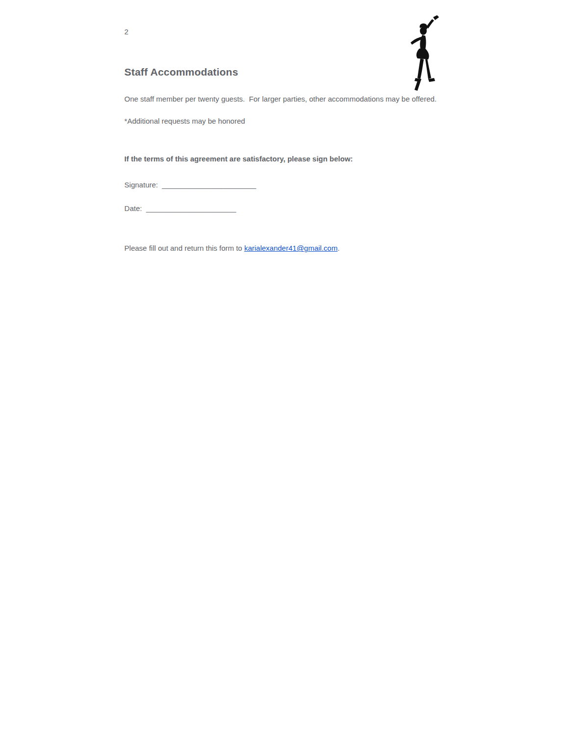2
Staff Accommodations
One staff member per twenty guests. For larger parties, other accommodations may be offered.
*Additional requests may be honored
If the terms of this agreement are satisfactory, please sign below:
Signature: _______________________
Date: ______________________
Please fill out and return this form to karialexander41@gmail.com.